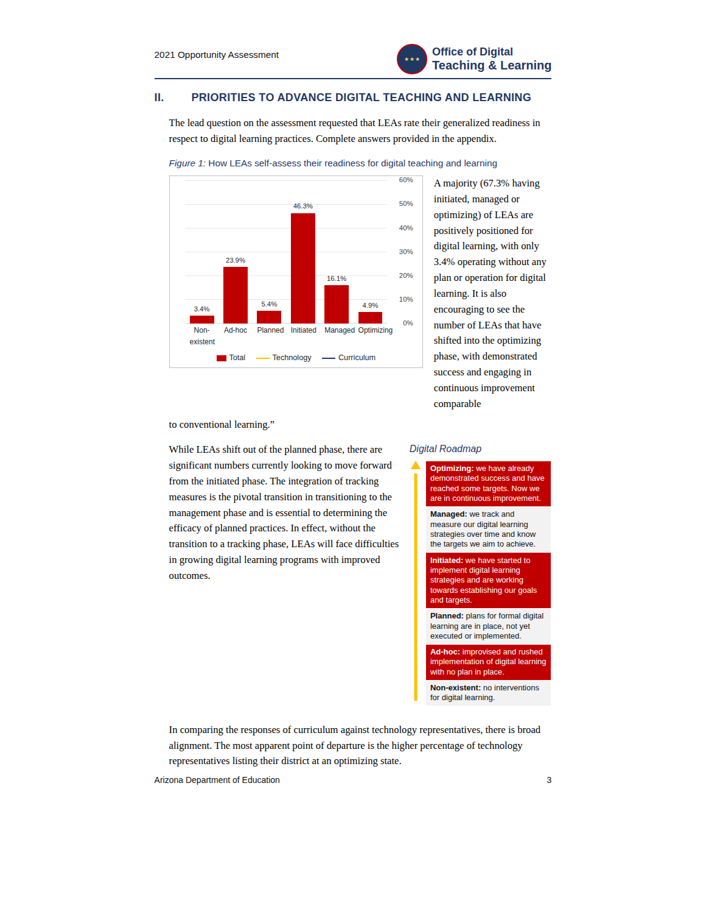2021 Opportunity Assessment
Office of Digital
Teaching & Learning
II. PRIORITIES TO ADVANCE DIGITAL TEACHING AND LEARNING
The lead question on the assessment requested that LEAs rate their generalized readiness in respect to digital learning practices. Complete answers provided in the appendix.
Figure 1: How LEAs self-assess their readiness for digital teaching and learning
60% 50% 40% 30% 20% 10% 0%
3.4%
23.9%
5.4%
46.3%
16.1%
4.9%
Non-existent Ad-hoc Planned Initiated Managed Optimizing
Total Technology Curriculum
A majority (67.3% having initiated, managed or optimizing) of LEAs are positively positioned for digital learning, with only 3.4% operating without any plan or operation for digital learning. It is also encouraging to see the number of LEAs that have shifted into the optimizing phase, with demonstrated success and engaging in continuous improvement comparable
to conventional learning.”
While LEAs shift out of the planned phase, there are significant numbers currently looking to move forward from the initiated phase. The integration of tracking measures is the pivotal transition in transitioning to the management phase and is essential to determining the efficacy of planned practices. In effect, without the transition to a tracking phase, LEAs will face difficulties in growing digital learning programs with improved outcomes.
Digital Roadmap
| Optimizing: we have already demonstrated success and have reached some targets. Now we are in continuous improvement. |
| Managed: we track and measure our digital learning strategies over time and know the targets we aim to achieve. |
| Initiated: we have started to implement digital learning strategies and are working towards establishing our goals and targets. |
| Planned: plans for formal digital learning are in place, not yet executed or implemented. |
| Ad-hoc: improvised and rushed implementation of digital learning with no plan in place. |
| Non-existent: no interventions for digital learning. |
In comparing the responses of curriculum against technology representatives, there is broad alignment. The most apparent point of departure is the higher percentage of technology representatives listing their district at an optimizing state.
Arizona Department of Education 3